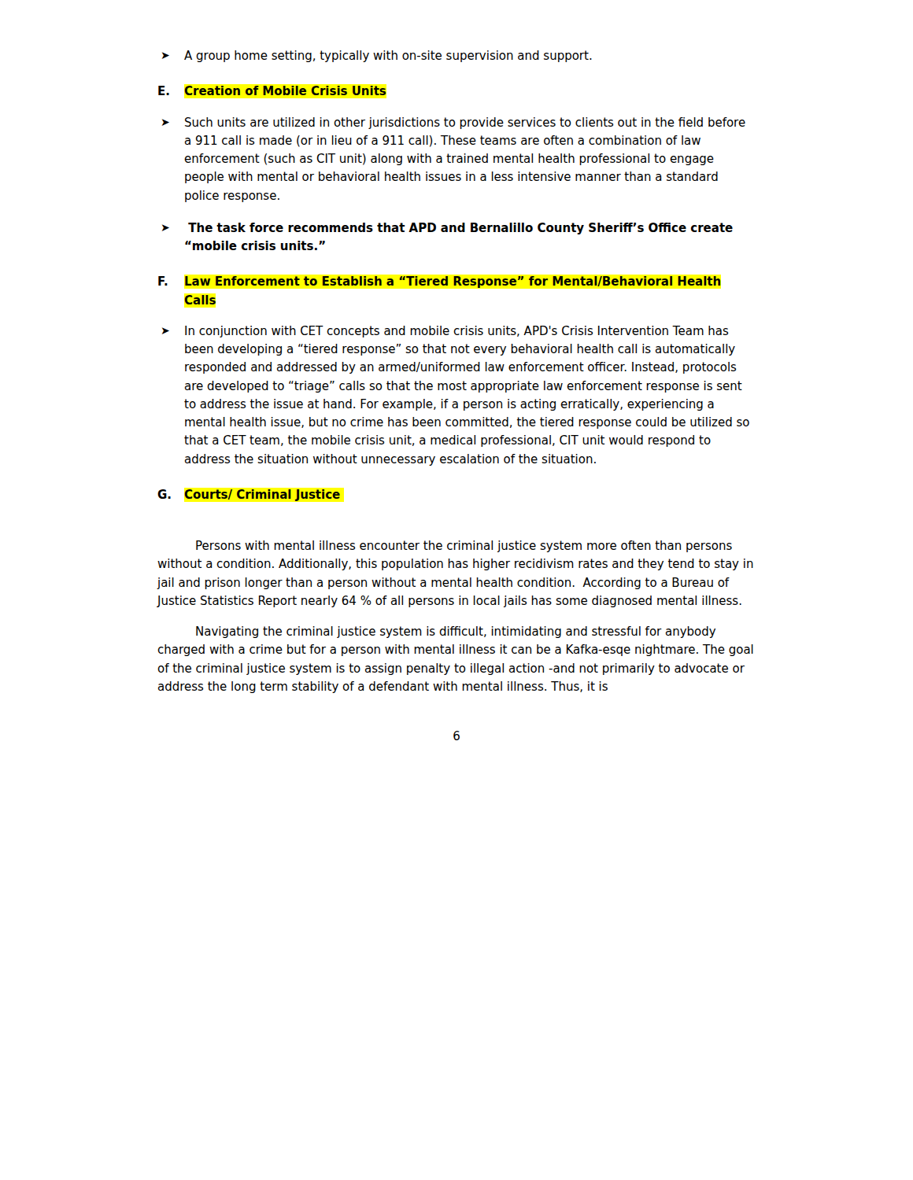A group home setting, typically with on-site supervision and support.
E. Creation of Mobile Crisis Units
Such units are utilized in other jurisdictions to provide services to clients out in the field before a 911 call is made (or in lieu of a 911 call). These teams are often a combination of law enforcement (such as CIT unit) along with a trained mental health professional to engage people with mental or behavioral health issues in a less intensive manner than a standard police response.
The task force recommends that APD and Bernalillo County Sheriff’s Office create “mobile crisis units.”
F. Law Enforcement to Establish a “Tiered Response” for Mental/Behavioral Health Calls
In conjunction with CET concepts and mobile crisis units, APD's Crisis Intervention Team has been developing a “tiered response” so that not every behavioral health call is automatically responded and addressed by an armed/uniformed law enforcement officer. Instead, protocols are developed to “triage” calls so that the most appropriate law enforcement response is sent to address the issue at hand. For example, if a person is acting erratically, experiencing a mental health issue, but no crime has been committed, the tiered response could be utilized so that a CET team, the mobile crisis unit, a medical professional, CIT unit would respond to address the situation without unnecessary escalation of the situation.
G. Courts/ Criminal Justice
Persons with mental illness encounter the criminal justice system more often than persons without a condition. Additionally, this population has higher recidivism rates and they tend to stay in jail and prison longer than a person without a mental health condition. According to a Bureau of Justice Statistics Report nearly 64 % of all persons in local jails has some diagnosed mental illness.
Navigating the criminal justice system is difficult, intimidating and stressful for anybody charged with a crime but for a person with mental illness it can be a Kafka-esqe nightmare. The goal of the criminal justice system is to assign penalty to illegal action -and not primarily to advocate or address the long term stability of a defendant with mental illness. Thus, it is
6